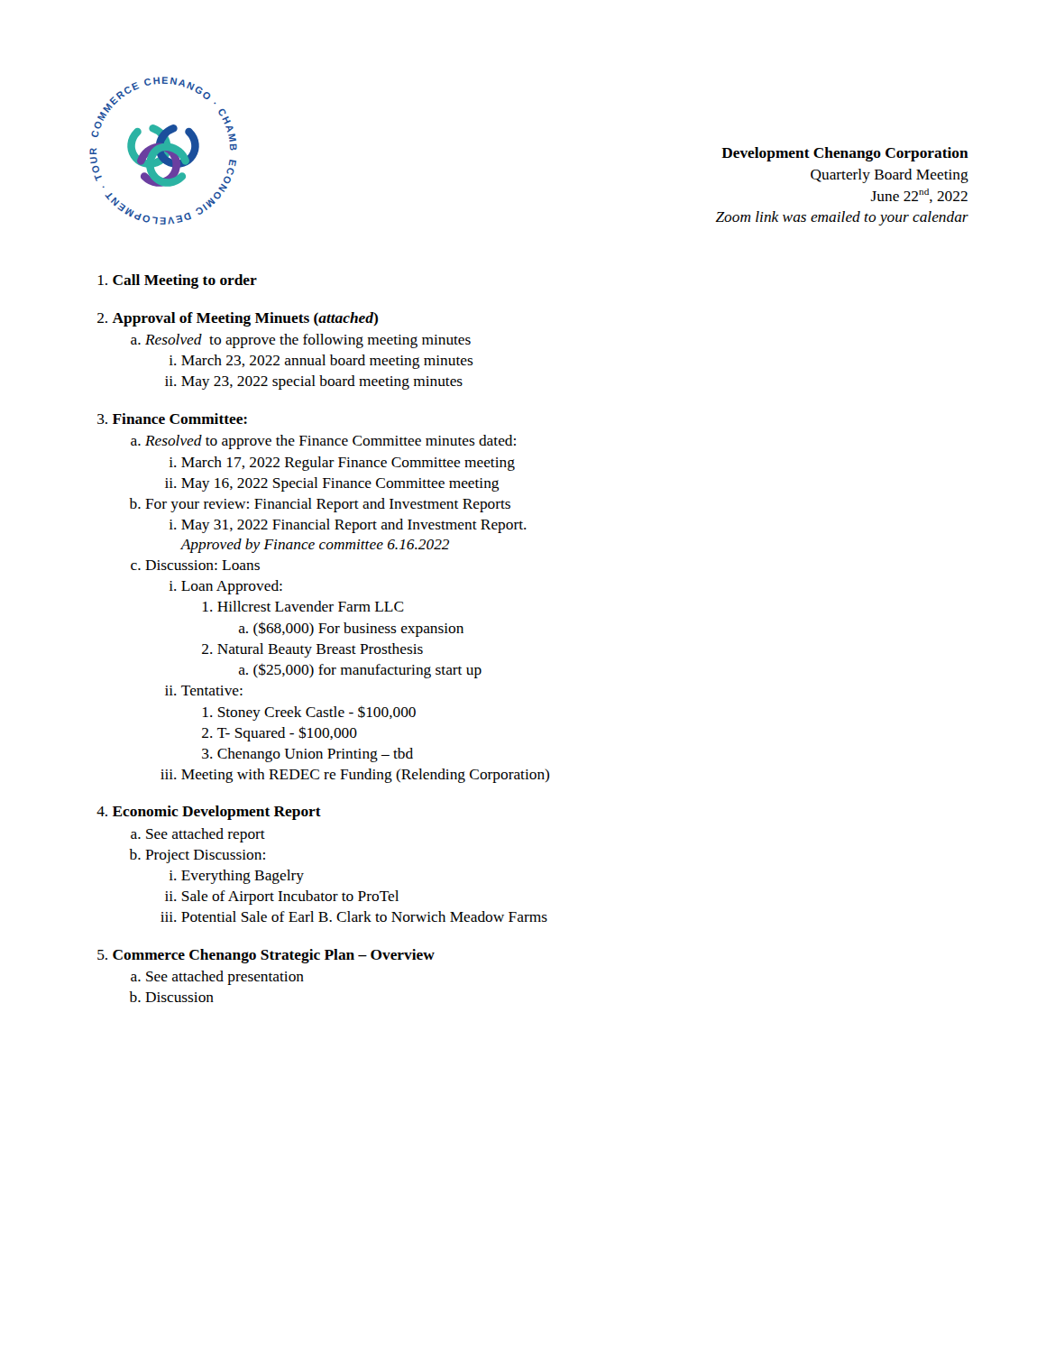COMMERCE CHENANGO · CHAMBER ECONOMIC DEVELOPMENT · TOURISM
Development Chenango Corporation
Quarterly Board Meeting
June 22nd, 2022
Zoom link was emailed to your calendar
Call Meeting to order
Approval of Meeting Minuets (attached)
Resolved to approve the following meeting minutes
March 23, 2022 annual board meeting minutes
May 23, 2022 special board meeting minutes
Finance Committee:
Resolved to approve the Finance Committee minutes dated:
March 17, 2022 Regular Finance Committee meeting
May 16, 2022 Special Finance Committee meeting
For your review: Financial Report and Investment Reports
May 31, 2022 Financial Report and Investment Report. Approved by Finance committee 6.16.2022
Discussion: Loans
Loan Approved:
Hillcrest Lavender Farm LLC
($68,000) For business expansion
Natural Beauty Breast Prosthesis
($25,000) for manufacturing start up
Tentative:
Stoney Creek Castle - $100,000
T- Squared - $100,000
Chenango Union Printing – tbd
Meeting with REDEC re Funding (Relending Corporation)
Economic Development Report
See attached report
Project Discussion:
Everything Bagelry
Sale of Airport Incubator to ProTel
Potential Sale of Earl B. Clark to Norwich Meadow Farms
Commerce Chenango Strategic Plan – Overview
See attached presentation
Discussion